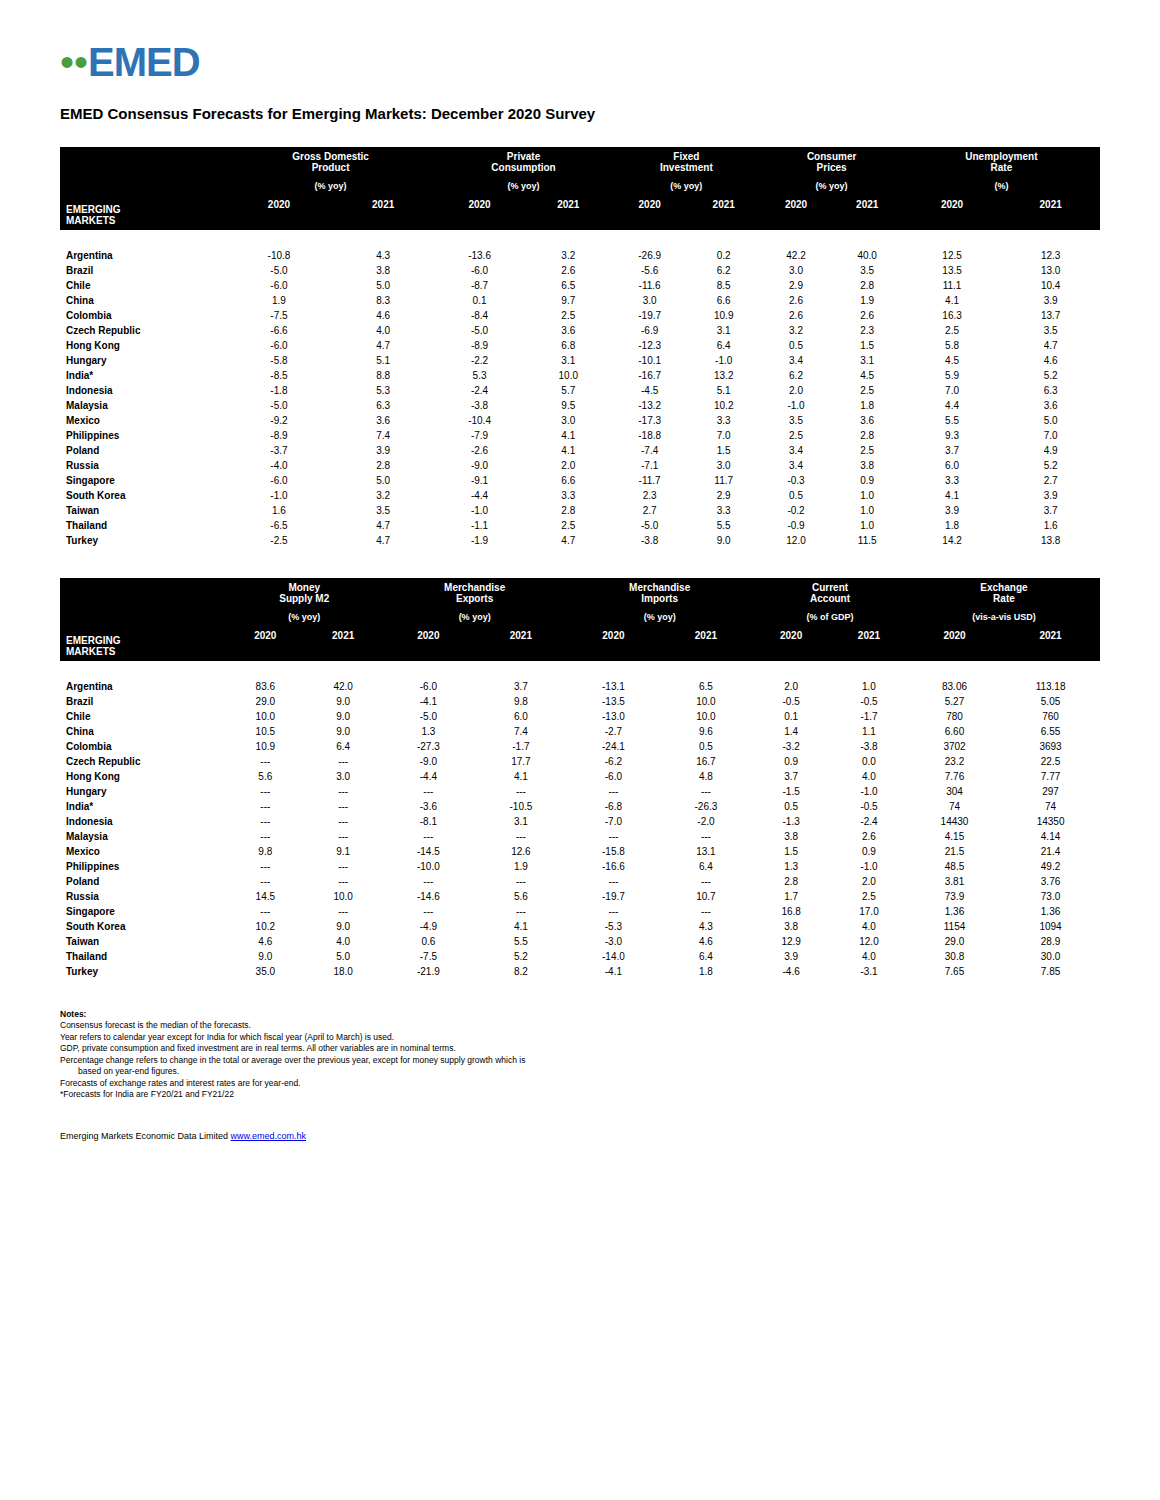••EMED
EMED Consensus Forecasts for Emerging Markets: December 2020 Survey
| EMERGING MARKETS | Gross Domestic Product | Private Consumption | Fixed Investment | Consumer Prices | Unemployment Rate |
| --- | --- | --- | --- | --- | --- |
| (% yoy) | (% yoy) | (% yoy) | (% yoy) | (%) |
| 2020 | 2021 | 2020 | 2021 | 2020 | 2021 | 2020 | 2021 | 2020 | 2021 |
| Argentina | -10.8 | 4.3 | -13.6 | 3.2 | -26.9 | 0.2 | 42.2 | 40.0 | 12.5 | 12.3 |
| Brazil | -5.0 | 3.8 | -6.0 | 2.6 | -5.6 | 6.2 | 3.0 | 3.5 | 13.5 | 13.0 |
| Chile | -6.0 | 5.0 | -8.7 | 6.5 | -11.6 | 8.5 | 2.9 | 2.8 | 11.1 | 10.4 |
| China | 1.9 | 8.3 | 0.1 | 9.7 | 3.0 | 6.6 | 2.6 | 1.9 | 4.1 | 3.9 |
| Colombia | -7.5 | 4.6 | -8.4 | 2.5 | -19.7 | 10.9 | 2.6 | 2.6 | 16.3 | 13.7 |
| Czech Republic | -6.6 | 4.0 | -5.0 | 3.6 | -6.9 | 3.1 | 3.2 | 2.3 | 2.5 | 3.5 |
| Hong Kong | -6.0 | 4.7 | -8.9 | 6.8 | -12.3 | 6.4 | 0.5 | 1.5 | 5.8 | 4.7 |
| Hungary | -5.8 | 5.1 | -2.2 | 3.1 | -10.1 | -1.0 | 3.4 | 3.1 | 4.5 | 4.6 |
| India* | -8.5 | 8.8 | 5.3 | 10.0 | -16.7 | 13.2 | 6.2 | 4.5 | 5.9 | 5.2 |
| Indonesia | -1.8 | 5.3 | -2.4 | 5.7 | -4.5 | 5.1 | 2.0 | 2.5 | 7.0 | 6.3 |
| Malaysia | -5.0 | 6.3 | -3.8 | 9.5 | -13.2 | 10.2 | -1.0 | 1.8 | 4.4 | 3.6 |
| Mexico | -9.2 | 3.6 | -10.4 | 3.0 | -17.3 | 3.3 | 3.5 | 3.6 | 5.5 | 5.0 |
| Philippines | -8.9 | 7.4 | -7.9 | 4.1 | -18.8 | 7.0 | 2.5 | 2.8 | 9.3 | 7.0 |
| Poland | -3.7 | 3.9 | -2.6 | 4.1 | -7.4 | 1.5 | 3.4 | 2.5 | 3.7 | 4.9 |
| Russia | -4.0 | 2.8 | -9.0 | 2.0 | -7.1 | 3.0 | 3.4 | 3.8 | 6.0 | 5.2 |
| Singapore | -6.0 | 5.0 | -9.1 | 6.6 | -11.7 | 11.7 | -0.3 | 0.9 | 3.3 | 2.7 |
| South Korea | -1.0 | 3.2 | -4.4 | 3.3 | 2.3 | 2.9 | 0.5 | 1.0 | 4.1 | 3.9 |
| Taiwan | 1.6 | 3.5 | -1.0 | 2.8 | 2.7 | 3.3 | -0.2 | 1.0 | 3.9 | 3.7 |
| Thailand | -6.5 | 4.7 | -1.1 | 2.5 | -5.0 | 5.5 | -0.9 | 1.0 | 1.8 | 1.6 |
| Turkey | -2.5 | 4.7 | -1.9 | 4.7 | -3.8 | 9.0 | 12.0 | 11.5 | 14.2 | 13.8 |
| EMERGING MARKETS | Money Supply M2 | Merchandise Exports | Merchandise Imports | Current Account | Exchange Rate |
| --- | --- | --- | --- | --- | --- |
| (% yoy) | (% yoy) | (% yoy) | (% of GDP) | (vis-a-vis USD) |
| 2020 | 2021 | 2020 | 2021 | 2020 | 2021 | 2020 | 2021 | 2020 | 2021 |
| Argentina | 83.6 | 42.0 | -6.0 | 3.7 | -13.1 | 6.5 | 2.0 | 1.0 | 83.06 | 113.18 |
| Brazil | 29.0 | 9.0 | -4.1 | 9.8 | -13.5 | 10.0 | -0.5 | -0.5 | 5.27 | 5.05 |
| Chile | 10.0 | 9.0 | -5.0 | 6.0 | -13.0 | 10.0 | 0.1 | -1.7 | 780 | 760 |
| China | 10.5 | 9.0 | 1.3 | 7.4 | -2.7 | 9.6 | 1.4 | 1.1 | 6.60 | 6.55 |
| Colombia | 10.9 | 6.4 | -27.3 | -1.7 | -24.1 | 0.5 | -3.2 | -3.8 | 3702 | 3693 |
| Czech Republic | --- | --- | -9.0 | 17.7 | -6.2 | 16.7 | 0.9 | 0.0 | 23.2 | 22.5 |
| Hong Kong | 5.6 | 3.0 | -4.4 | 4.1 | -6.0 | 4.8 | 3.7 | 4.0 | 7.76 | 7.77 |
| Hungary | --- | --- | --- | --- | --- | --- | -1.5 | -1.0 | 304 | 297 |
| India* | --- | --- | -3.6 | -10.5 | -6.8 | -26.3 | 0.5 | -0.5 | 74 | 74 |
| Indonesia | --- | --- | -8.1 | 3.1 | -7.0 | -2.0 | -1.3 | -2.4 | 14430 | 14350 |
| Malaysia | --- | --- | --- | --- | --- | --- | 3.8 | 2.6 | 4.15 | 4.14 |
| Mexico | 9.8 | 9.1 | -14.5 | 12.6 | -15.8 | 13.1 | 1.5 | 0.9 | 21.5 | 21.4 |
| Philippines | --- | --- | -10.0 | 1.9 | -16.6 | 6.4 | 1.3 | -1.0 | 48.5 | 49.2 |
| Poland | --- | --- | --- | --- | --- | --- | 2.8 | 2.0 | 3.81 | 3.76 |
| Russia | 14.5 | 10.0 | -14.6 | 5.6 | -19.7 | 10.7 | 1.7 | 2.5 | 73.9 | 73.0 |
| Singapore | --- | --- | --- | --- | --- | --- | 16.8 | 17.0 | 1.36 | 1.36 |
| South Korea | 10.2 | 9.0 | -4.9 | 4.1 | -5.3 | 4.3 | 3.8 | 4.0 | 1154 | 1094 |
| Taiwan | 4.6 | 4.0 | 0.6 | 5.5 | -3.0 | 4.6 | 12.9 | 12.0 | 29.0 | 28.9 |
| Thailand | 9.0 | 5.0 | -7.5 | 5.2 | -14.0 | 6.4 | 3.9 | 4.0 | 30.8 | 30.0 |
| Turkey | 35.0 | 18.0 | -21.9 | 8.2 | -4.1 | 1.8 | -4.6 | -3.1 | 7.65 | 7.85 |
Notes:
Consensus forecast is the median of the forecasts.
Year refers to calendar year except for India for which fiscal year (April to March) is used.
GDP, private consumption and fixed investment are in real terms. All other variables are in nominal terms.
Percentage change refers to change in the total or average over the previous year, except for money supply growth which is
based on year-end figures.
Forecasts of exchange rates and interest rates are for year-end.
*Forecasts for India are FY20/21 and FY21/22
Emerging Markets Economic Data Limited www.emed.com.hk